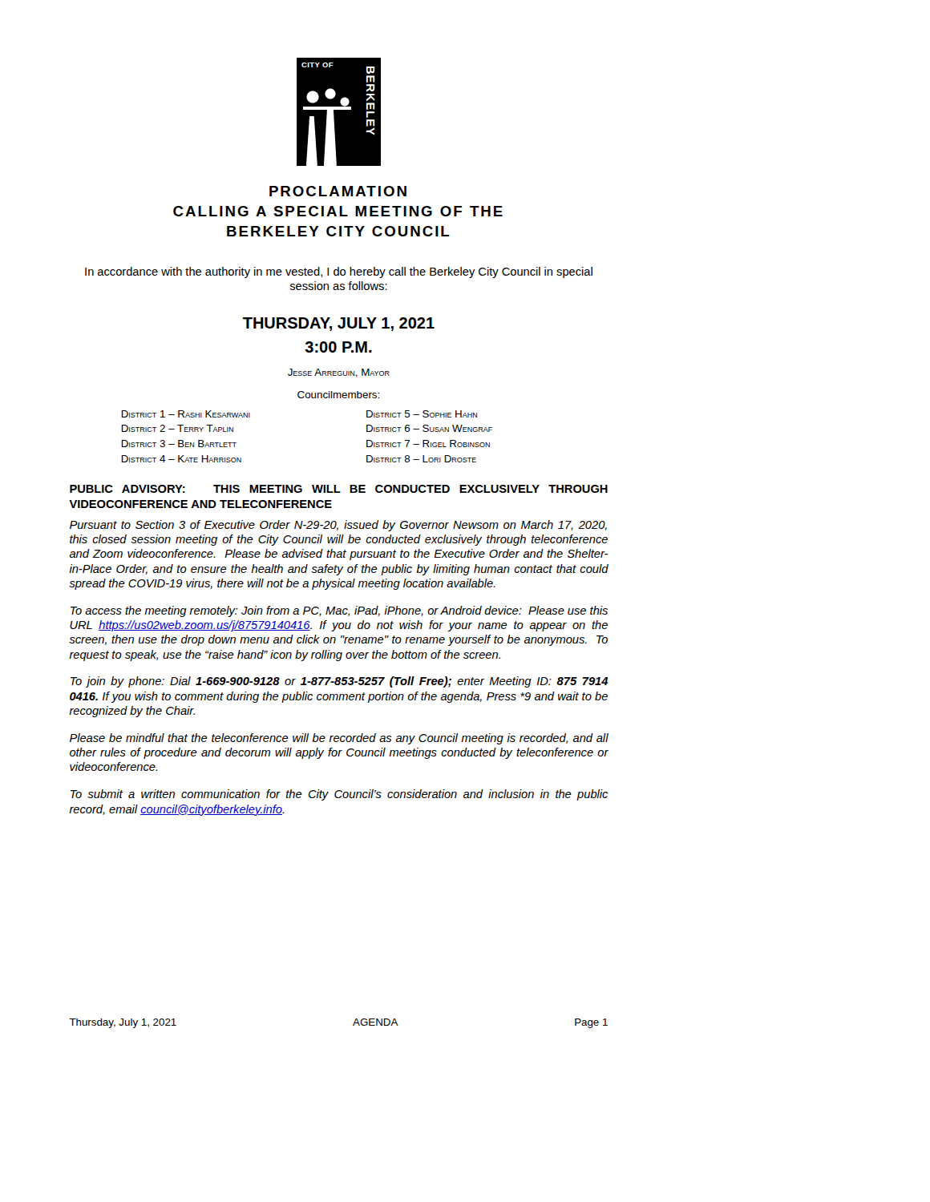CITY OF BERKELEY
PROCLAMATION
CALLING A SPECIAL MEETING OF THE
BERKELEY CITY COUNCIL
In accordance with the authority in me vested, I do hereby call the Berkeley City Council in special session as follows:
THURSDAY, JULY 1, 2021
3:00 P.M.
Jesse Arreguin, Mayor
Councilmembers:
| District 1 – Rashi Kesarwani | District 5 – Sophie Hahn |
| District 2 – Terry Taplin | District 6 – Susan Wengraf |
| District 3 – Ben Bartlett | District 7 – Rigel Robinson |
| District 4 – Kate Harrison | District 8 – Lori Droste |
PUBLIC ADVISORY: THIS MEETING WILL BE CONDUCTED EXCLUSIVELY THROUGH VIDEOCONFERENCE AND TELECONFERENCE
Pursuant to Section 3 of Executive Order N-29-20, issued by Governor Newsom on March 17, 2020, this closed session meeting of the City Council will be conducted exclusively through teleconference and Zoom videoconference. Please be advised that pursuant to the Executive Order and the Shelter-in-Place Order, and to ensure the health and safety of the public by limiting human contact that could spread the COVID-19 virus, there will not be a physical meeting location available.
To access the meeting remotely: Join from a PC, Mac, iPad, iPhone, or Android device: Please use this URL https://us02web.zoom.us/j/87579140416. If you do not wish for your name to appear on the screen, then use the drop down menu and click on "rename" to rename yourself to be anonymous. To request to speak, use the “raise hand” icon by rolling over the bottom of the screen.
To join by phone: Dial 1-669-900-9128 or 1-877-853-5257 (Toll Free); enter Meeting ID: 875 7914 0416. If you wish to comment during the public comment portion of the agenda, Press *9 and wait to be recognized by the Chair.
Please be mindful that the teleconference will be recorded as any Council meeting is recorded, and all other rules of procedure and decorum will apply for Council meetings conducted by teleconference or videoconference.
To submit a written communication for the City Council’s consideration and inclusion in the public record, email council@cityofberkeley.info.
Thursday, July 1, 2021
AGENDA
Page 1